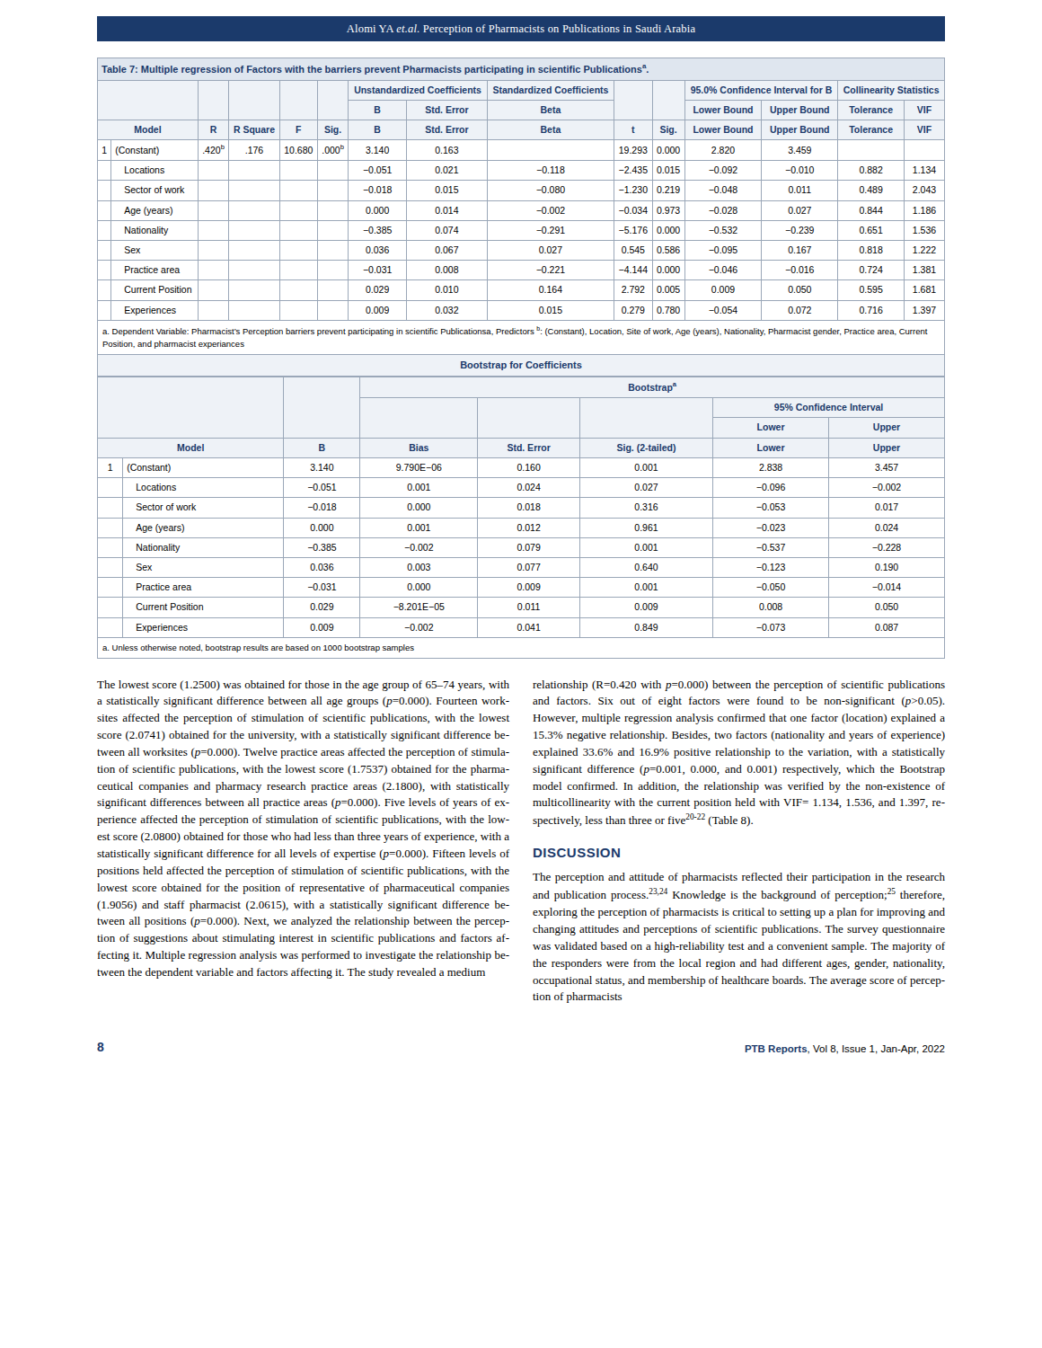Alomi YA et.al. Perception of Pharmacists on Publications in Saudi Arabia
| Table 7: Multiple regression of Factors with the barriers prevent Pharmacists participating in scientific Publications a . |
| | | | | | Unstandardized Coefficients | Standardized Coefficients | | | 95.0% Confidence Interval for B | Collinearity Statistics |
| B | Std. Error | Beta | Lower Bound | Upper Bound | Tolerance | VIF |
| Model | R | R Square | F | Sig. | B | Std. Error | Beta | t | Sig. | Lower Bound | Upper Bound | Tolerance | VIF |
| 1 | (Constant) | .420 b | .176 | 10.680 | .000 b | 3.140 | 0.163 | | 19.293 | 0.000 | 2.820 | 3.459 | | |
| | Locations | | | | | −0.051 | 0.021 | −0.118 | −2.435 | 0.015 | −0.092 | −0.010 | 0.882 | 1.134 |
| | Sector of work | | | | | −0.018 | 0.015 | −0.080 | −1.230 | 0.219 | −0.048 | 0.011 | 0.489 | 2.043 |
| | Age (years) | | | | | 0.000 | 0.014 | −0.002 | −0.034 | 0.973 | −0.028 | 0.027 | 0.844 | 1.186 |
| | Nationality | | | | | −0.385 | 0.074 | −0.291 | −5.176 | 0.000 | −0.532 | −0.239 | 0.651 | 1.536 |
| | Sex | | | | | 0.036 | 0.067 | 0.027 | 0.545 | 0.586 | −0.095 | 0.167 | 0.818 | 1.222 |
| | Practice area | | | | | −0.031 | 0.008 | −0.221 | −4.144 | 0.000 | −0.046 | −0.016 | 0.724 | 1.381 |
| | Current Position | | | | | 0.029 | 0.010 | 0.164 | 2.792 | 0.005 | 0.009 | 0.050 | 0.595 | 1.681 |
| | Experiences | | | | | 0.009 | 0.032 | 0.015 | 0.279 | 0.780 | −0.054 | 0.072 | 0.716 | 1.397 |
a. Dependent Variable: Pharmacist’s Perception barriers prevent participating in scientific Publicationsa, Predictors b: (Constant), Location, Site of work, Age (years), Nationality, Pharmacist gender, Practice area, Current Position, and pharmacist experiances
Bootstrap for Coefficients
| | | Bootstrap a |
| --- | --- | --- |
| | | | 95% Confidence Interval |
| Lower | Upper |
| Model | B | Bias | Std. Error | Sig. (2-tailed) | Lower | Upper |
| 1 | (Constant) | 3.140 | 9.790E−06 | 0.160 | 0.001 | 2.838 | 3.457 |
| | Locations | −0.051 | 0.001 | 0.024 | 0.027 | −0.096 | −0.002 |
| | Sector of work | −0.018 | 0.000 | 0.018 | 0.316 | −0.053 | 0.017 |
| | Age (years) | 0.000 | 0.001 | 0.012 | 0.961 | −0.023 | 0.024 |
| | Nationality | −0.385 | −0.002 | 0.079 | 0.001 | −0.537 | −0.228 |
| | Sex | 0.036 | 0.003 | 0.077 | 0.640 | −0.123 | 0.190 |
| | Practice area | −0.031 | 0.000 | 0.009 | 0.001 | −0.050 | −0.014 |
| | Current Position | 0.029 | −8.201E−05 | 0.011 | 0.009 | 0.008 | 0.050 |
| | Experiences | 0.009 | −0.002 | 0.041 | 0.849 | −0.073 | 0.087 |
a. Unless otherwise noted, bootstrap results are based on 1000 bootstrap samples
The lowest score (1.2500) was obtained for those in the age group of 65–74 years, with a statistically significant difference between all age groups (p=0.000). Fourteen worksites affected the perception of stimulation of scientific publications, with the lowest score (2.0741) obtained for the university, with a statistically significant difference between all worksites (p=0.000). Twelve practice areas affected the perception of stimulation of scientific publications, with the lowest score (1.7537) obtained for the pharmaceutical companies and pharmacy research practice areas (2.1800), with statistically significant differences between all practice areas (p=0.000). Five levels of years of experience affected the perception of stimulation of scientific publications, with the lowest score (2.0800) obtained for those who had less than three years of experience, with a statistically significant difference for all levels of expertise (p=0.000). Fifteen levels of positions held affected the perception of stimulation of scientific publications, with the lowest score obtained for the position of representative of pharmaceutical companies (1.9056) and staff pharmacist (2.0615), with a statistically significant difference between all positions (p=0.000). Next, we analyzed the relationship between the perception of suggestions about stimulating interest in scientific publications and factors affecting it. Multiple regression analysis was performed to investigate the relationship between the dependent variable and factors affecting it. The study revealed a medium
relationship (R=0.420 with p=0.000) between the perception of scientific publications and factors. Six out of eight factors were found to be non-significant (p>0.05). However, multiple regression analysis confirmed that one factor (location) explained a 15.3% negative relationship. Besides, two factors (nationality and years of experience) explained 33.6% and 16.9% positive relationship to the variation, with a statistically significant difference (p=0.001, 0.000, and 0.001) respectively, which the Bootstrap model confirmed. In addition, the relationship was verified by the non-existence of multicollinearity with the current position held with VIF= 1.134, 1.536, and 1.397, respectively, less than three or five20-22 (Table 8).
DISCUSSION
The perception and attitude of pharmacists reflected their participation in the research and publication process.23,24 Knowledge is the background of perception;25 therefore, exploring the perception of pharmacists is critical to setting up a plan for improving and changing attitudes and perceptions of scientific publications. The survey questionnaire was validated based on a high-reliability test and a convenient sample. The majority of the responders were from the local region and had different ages, gender, nationality, occupational status, and membership of healthcare boards. The average score of perception of pharmacists
8
PTB Reports, Vol 8, Issue 1, Jan-Apr, 2022